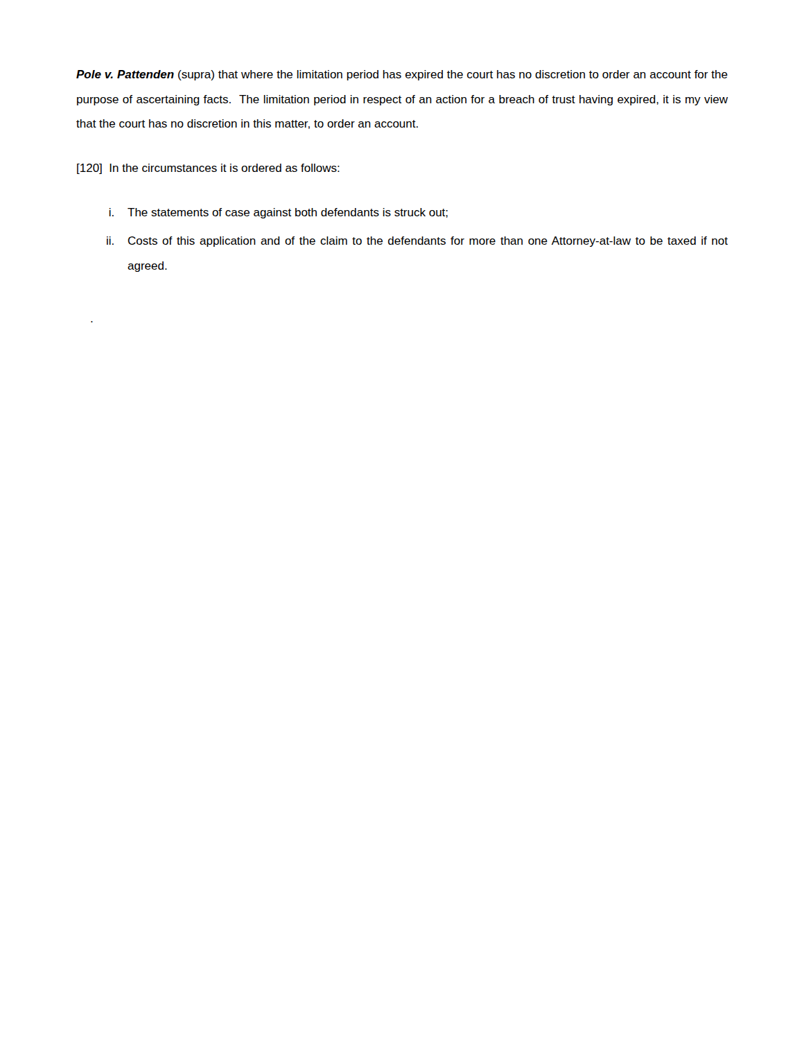Pole v. Pattenden (supra) that where the limitation period has expired the court has no discretion to order an account for the purpose of ascertaining facts. The limitation period in respect of an action for a breach of trust having expired, it is my view that the court has no discretion in this matter, to order an account.
[120] In the circumstances it is ordered as follows:
The statements of case against both defendants is struck out;
Costs of this application and of the claim to the defendants for more than one Attorney-at-law to be taxed if not agreed.
.